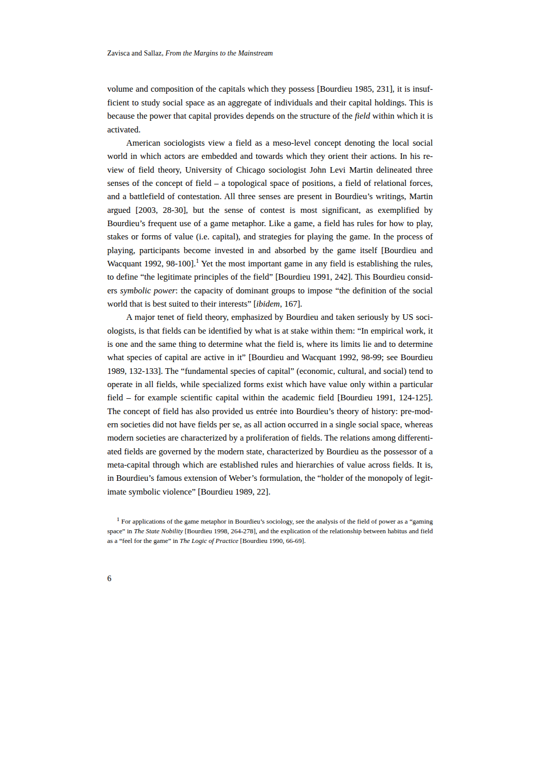Zavisca and Sallaz, From the Margins to the Mainstream
volume and composition of the capitals which they possess [Bourdieu 1985, 231], it is insufficient to study social space as an aggregate of individuals and their capital holdings. This is because the power that capital provides depends on the structure of the field within which it is activated.
American sociologists view a field as a meso-level concept denoting the local social world in which actors are embedded and towards which they orient their actions. In his review of field theory, University of Chicago sociologist John Levi Martin delineated three senses of the concept of field – a topological space of positions, a field of relational forces, and a battlefield of contestation. All three senses are present in Bourdieu’s writings, Martin argued [2003, 28-30], but the sense of contest is most significant, as exemplified by Bourdieu’s frequent use of a game metaphor. Like a game, a field has rules for how to play, stakes or forms of value (i.e. capital), and strategies for playing the game. In the process of playing, participants become invested in and absorbed by the game itself [Bourdieu and Wacquant 1992, 98-100].1 Yet the most important game in any field is establishing the rules, to define “the legitimate principles of the field” [Bourdieu 1991, 242]. This Bourdieu considers symbolic power: the capacity of dominant groups to impose “the definition of the social world that is best suited to their interests” [ibidem, 167].
A major tenet of field theory, emphasized by Bourdieu and taken seriously by US sociologists, is that fields can be identified by what is at stake within them: “In empirical work, it is one and the same thing to determine what the field is, where its limits lie and to determine what species of capital are active in it” [Bourdieu and Wacquant 1992, 98-99; see Bourdieu 1989, 132-133]. The “fundamental species of capital” (economic, cultural, and social) tend to operate in all fields, while specialized forms exist which have value only within a particular field – for example scientific capital within the academic field [Bourdieu 1991, 124-125]. The concept of field has also provided us entrée into Bourdieu’s theory of history: pre-modern societies did not have fields per se, as all action occurred in a single social space, whereas modern societies are characterized by a proliferation of fields. The relations among differentiated fields are governed by the modern state, characterized by Bourdieu as the possessor of a meta-capital through which are established rules and hierarchies of value across fields. It is, in Bourdieu’s famous extension of Weber’s formulation, the “holder of the monopoly of legitimate symbolic violence” [Bourdieu 1989, 22].
1 For applications of the game metaphor in Bourdieu’s sociology, see the analysis of the field of power as a “gaming space” in The State Nobility [Bourdieu 1998, 264-278], and the explication of the relationship between habitus and field as a “feel for the game” in The Logic of Practice [Bourdieu 1990, 66-69].
6